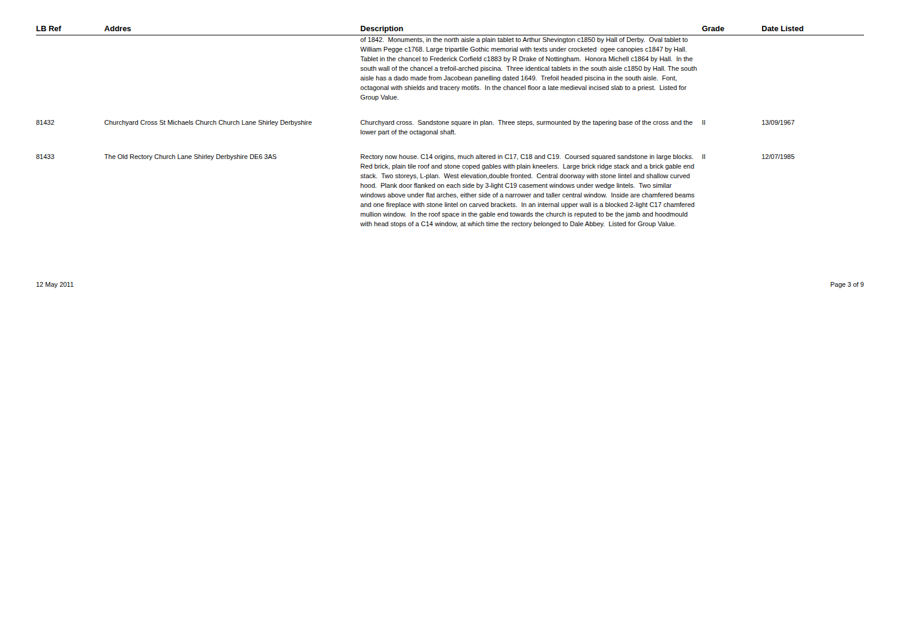| LB Ref | Addres | Description | Grade | Date Listed |
| --- | --- | --- | --- | --- |
| | | of 1842. Monuments, in the north aisle a plain tablet to Arthur Shevington c1850 by Hall of Derby. Oval tablet to William Pegge c1768. Large tripartile Gothic memorial with texts under crocketed ogee canopies c1847 by Hall. Tablet in the chancel to Frederick Corfield c1883 by R Drake of Nottingham. Honora Michell c1864 by Hall. In the south wall of the chancel a trefoil-arched piscina. Three identical tablets in the south aisle c1850 by Hall. The south aisle has a dado made from Jacobean panelling dated 1649. Trefoil headed piscina in the south aisle. Font, octagonal with shields and tracery motifs. In the chancel floor a late medieval incised slab to a priest. Listed for Group Value. | | |
| 81432 | Churchyard Cross St Michaels Church Church Lane Shirley Derbyshire | Churchyard cross. Sandstone square in plan. Three steps, surmounted by the tapering base of the cross and the lower part of the octagonal shaft. | II | 13/09/1967 |
| 81433 | The Old Rectory Church Lane Shirley Derbyshire DE6 3AS | Rectory now house. C14 origins, much altered in C17, C18 and C19. Coursed squared sandstone in large blocks. Red brick, plain tile roof and stone coped gables with plain kneelers. Large brick ridge stack and a brick gable end stack. Two storeys, L-plan. West elevation,double fronted. Central doorway with stone lintel and shallow curved hood. Plank door flanked on each side by 3-light C19 casement windows under wedge lintels. Two similar windows above under flat arches, either side of a narrower and taller central window. Inside are chamfered beams and one fireplace with stone lintel on carved brackets. In an internal upper wall is a blocked 2-light C17 chamfered mullion window. In the roof space in the gable end towards the church is reputed to be the jamb and hoodmould with head stops of a C14 window, at which time the rectory belonged to Dale Abbey. Listed for Group Value. | II | 12/07/1985 |
12 May 2011 Page 3 of 9